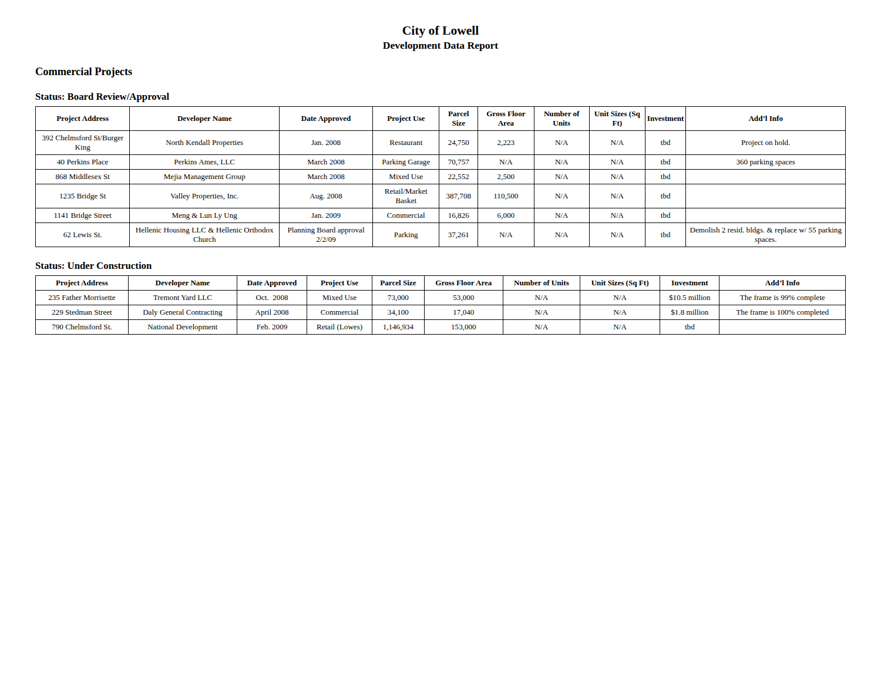City of Lowell
Development Data Report
Commercial Projects
Status: Board Review/Approval
| Project Address | Developer Name | Date Approved | Project Use | Parcel Size | Gross Floor Area | Number of Units | Unit Sizes (Sq Ft) | Investment | Add’l Info |
| --- | --- | --- | --- | --- | --- | --- | --- | --- | --- |
| 392 Chelmsford St/Burger King | North Kendall Properties | Jan. 2008 | Restaurant | 24,750 | 2,223 | N/A | N/A | tbd | Project on hold. |
| 40 Perkins Place | Perkins Ames, LLC | March 2008 | Parking Garage | 70,757 | N/A | N/A | N/A | tbd | 360 parking spaces |
| 868 Middlesex St | Mejia Management Group | March 2008 | Mixed Use | 22,552 | 2,500 | N/A | N/A | tbd | |
| 1235 Bridge St | Valley Properties, Inc. | Aug. 2008 | Retail/Market Basket | 387,708 | 110,500 | N/A | N/A | tbd | |
| 1141 Bridge Street | Meng & Lun Ly Ung | Jan. 2009 | Commercial | 16,826 | 6,000 | N/A | N/A | tbd | |
| 62 Lewis St. | Hellenic Housing LLC & Hellenic Orthodox Church | Planning Board approval 2/2/09 | Parking | 37,261 | N/A | N/A | N/A | tbd | Demolish 2 resid. bldgs. & replace w/ 55 parking spaces. |
Status: Under Construction
| Project Address | Developer Name | Date Approved | Project Use | Parcel Size | Gross Floor Area | Number of Units | Unit Sizes (Sq Ft) | Investment | Add’l Info |
| --- | --- | --- | --- | --- | --- | --- | --- | --- | --- |
| 235 Father Morrisette | Tremont Yard LLC | Oct. 2008 | Mixed Use | 73,000 | 53,000 | N/A | N/A | $10.5 million | The frame is 99% complete |
| 229 Stedman Street | Daly General Contracting | April 2008 | Commercial | 34,100 | 17,040 | N/A | N/A | $1.8 million | The frame is 100% completed |
| 790 Chelmsford St. | National Development | Feb. 2009 | Retail (Lowes) | 1,146,934 | 153,000 | N/A | N/A | tbd | |